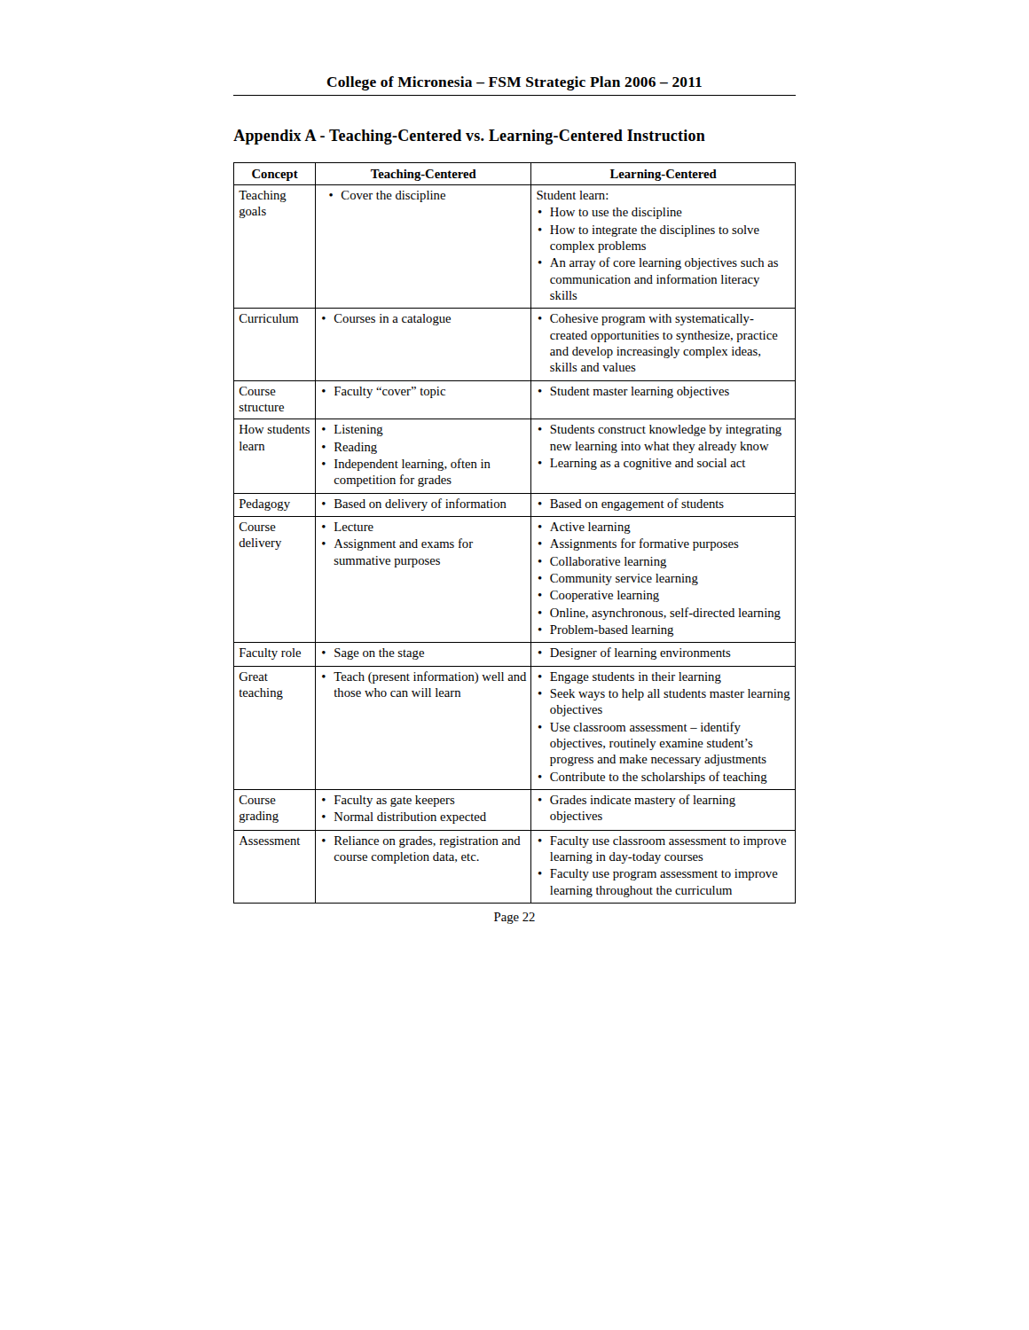College of Micronesia – FSM Strategic Plan 2006 – 2011
Appendix A - Teaching-Centered vs. Learning-Centered Instruction
| Concept | Teaching-Centered | Learning-Centered |
| --- | --- | --- |
| Teaching goals | Cover the discipline | Student learn: How to use the discipline How to integrate the disciplines to solve complex problems An array of core learning objectives such as communication and information literacy skills |
| Curriculum | Courses in a catalogue | Cohesive program with systematically-created opportunities to synthesize, practice and develop increasingly complex ideas, skills and values |
| Course structure | Faculty “cover” topic | Student master learning objectives |
| How students learn | Listening Reading Independent learning, often in competition for grades | Students construct knowledge by integrating new learning into what they already know Learning as a cognitive and social act |
| Pedagogy | Based on delivery of information | Based on engagement of students |
| Course delivery | Lecture Assignment and exams for summative purposes | Active learning Assignments for formative purposes Collaborative learning Community service learning Cooperative learning Online, asynchronous, self-directed learning Problem-based learning |
| Faculty role | Sage on the stage | Designer of learning environments |
| Great teaching | Teach (present information) well and those who can will learn | Engage students in their learning Seek ways to help all students master learning objectives Use classroom assessment – identify objectives, routinely examine student’s progress and make necessary adjustments Contribute to the scholarships of teaching |
| Course grading | Faculty as gate keepers Normal distribution expected | Grades indicate mastery of learning objectives |
| Assessment | Reliance on grades, registration and course completion data, etc. | Faculty use classroom assessment to improve learning in day-today courses Faculty use program assessment to improve learning throughout the curriculum |
Page 22